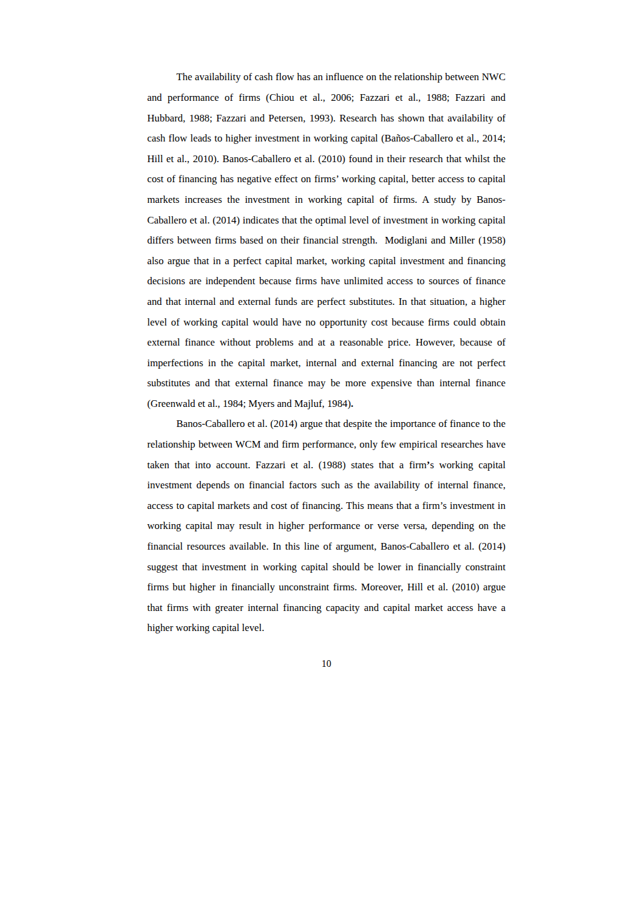The availability of cash flow has an influence on the relationship between NWC and performance of firms (Chiou et al., 2006; Fazzari et al., 1988; Fazzari and Hubbard, 1988; Fazzari and Petersen, 1993). Research has shown that availability of cash flow leads to higher investment in working capital (Baños-Caballero et al., 2014; Hill et al., 2010). Banos-Caballero et al. (2010) found in their research that whilst the cost of financing has negative effect on firms’ working capital, better access to capital markets increases the investment in working capital of firms. A study by Banos-Caballero et al. (2014) indicates that the optimal level of investment in working capital differs between firms based on their financial strength. Modiglani and Miller (1958) also argue that in a perfect capital market, working capital investment and financing decisions are independent because firms have unlimited access to sources of finance and that internal and external funds are perfect substitutes. In that situation, a higher level of working capital would have no opportunity cost because firms could obtain external finance without problems and at a reasonable price. However, because of imperfections in the capital market, internal and external financing are not perfect substitutes and that external finance may be more expensive than internal finance (Greenwald et al., 1984; Myers and Majluf, 1984).
Banos-Caballero et al. (2014) argue that despite the importance of finance to the relationship between WCM and firm performance, only few empirical researches have taken that into account. Fazzari et al. (1988) states that a firm’s working capital investment depends on financial factors such as the availability of internal finance, access to capital markets and cost of financing. This means that a firm’s investment in working capital may result in higher performance or verse versa, depending on the financial resources available. In this line of argument, Banos-Caballero et al. (2014) suggest that investment in working capital should be lower in financially constraint firms but higher in financially unconstraint firms. Moreover, Hill et al. (2010) argue that firms with greater internal financing capacity and capital market access have a higher working capital level.
10